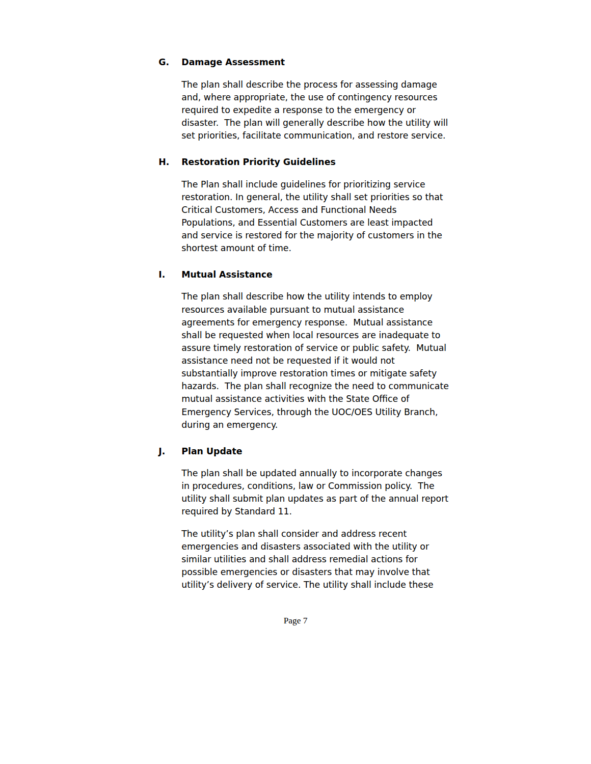G. Damage Assessment
The plan shall describe the process for assessing damage and, where appropriate, the use of contingency resources required to expedite a response to the emergency or disaster. The plan will generally describe how the utility will set priorities, facilitate communication, and restore service.
H. Restoration Priority Guidelines
The Plan shall include guidelines for prioritizing service restoration. In general, the utility shall set priorities so that Critical Customers, Access and Functional Needs Populations, and Essential Customers are least impacted and service is restored for the majority of customers in the shortest amount of time.
I. Mutual Assistance
The plan shall describe how the utility intends to employ resources available pursuant to mutual assistance agreements for emergency response. Mutual assistance shall be requested when local resources are inadequate to assure timely restoration of service or public safety. Mutual assistance need not be requested if it would not substantially improve restoration times or mitigate safety hazards. The plan shall recognize the need to communicate mutual assistance activities with the State Office of Emergency Services, through the UOC/OES Utility Branch, during an emergency.
J. Plan Update
The plan shall be updated annually to incorporate changes in procedures, conditions, law or Commission policy. The utility shall submit plan updates as part of the annual report required by Standard 11.
The utility’s plan shall consider and address recent emergencies and disasters associated with the utility or similar utilities and shall address remedial actions for possible emergencies or disasters that may involve that utility’s delivery of service. The utility shall include these
Page 7